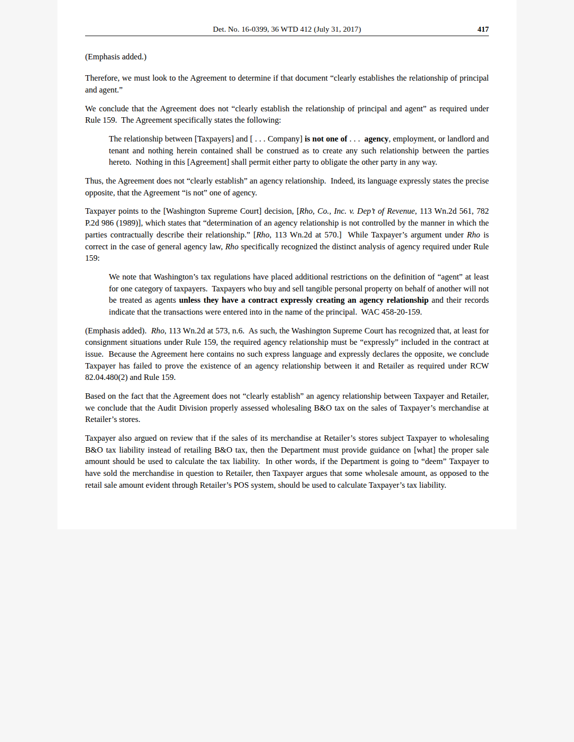Det. No. 16-0399, 36 WTD 412 (July 31, 2017) 417
(Emphasis added.)
Therefore, we must look to the Agreement to determine if that document “clearly establishes the relationship of principal and agent.”
We conclude that the Agreement does not “clearly establish the relationship of principal and agent” as required under Rule 159. The Agreement specifically states the following:
The relationship between [Taxpayers] and [ . . . Company] is not one of . . . agency, employment, or landlord and tenant and nothing herein contained shall be construed as to create any such relationship between the parties hereto. Nothing in this [Agreement] shall permit either party to obligate the other party in any way.
Thus, the Agreement does not “clearly establish” an agency relationship. Indeed, its language expressly states the precise opposite, that the Agreement “is not” one of agency.
Taxpayer points to the [Washington Supreme Court] decision, [Rho, Co., Inc. v. Dep’t of Revenue, 113 Wn.2d 561, 782 P.2d 986 (1989)], which states that “determination of an agency relationship is not controlled by the manner in which the parties contractually describe their relationship.” [Rho, 113 Wn.2d at 570.] While Taxpayer’s argument under Rho is correct in the case of general agency law, Rho specifically recognized the distinct analysis of agency required under Rule 159:
We note that Washington’s tax regulations have placed additional restrictions on the definition of “agent” at least for one category of taxpayers. Taxpayers who buy and sell tangible personal property on behalf of another will not be treated as agents unless they have a contract expressly creating an agency relationship and their records indicate that the transactions were entered into in the name of the principal. WAC 458-20-159.
(Emphasis added). Rho, 113 Wn.2d at 573, n.6. As such, the Washington Supreme Court has recognized that, at least for consignment situations under Rule 159, the required agency relationship must be “expressly” included in the contract at issue. Because the Agreement here contains no such express language and expressly declares the opposite, we conclude Taxpayer has failed to prove the existence of an agency relationship between it and Retailer as required under RCW 82.04.480(2) and Rule 159.
Based on the fact that the Agreement does not “clearly establish” an agency relationship between Taxpayer and Retailer, we conclude that the Audit Division properly assessed wholesaling B&O tax on the sales of Taxpayer’s merchandise at Retailer’s stores.
Taxpayer also argued on review that if the sales of its merchandise at Retailer’s stores subject Taxpayer to wholesaling B&O tax liability instead of retailing B&O tax, then the Department must provide guidance on [what] the proper sale amount should be used to calculate the tax liability. In other words, if the Department is going to “deem” Taxpayer to have sold the merchandise in question to Retailer, then Taxpayer argues that some wholesale amount, as opposed to the retail sale amount evident through Retailer’s POS system, should be used to calculate Taxpayer’s tax liability.